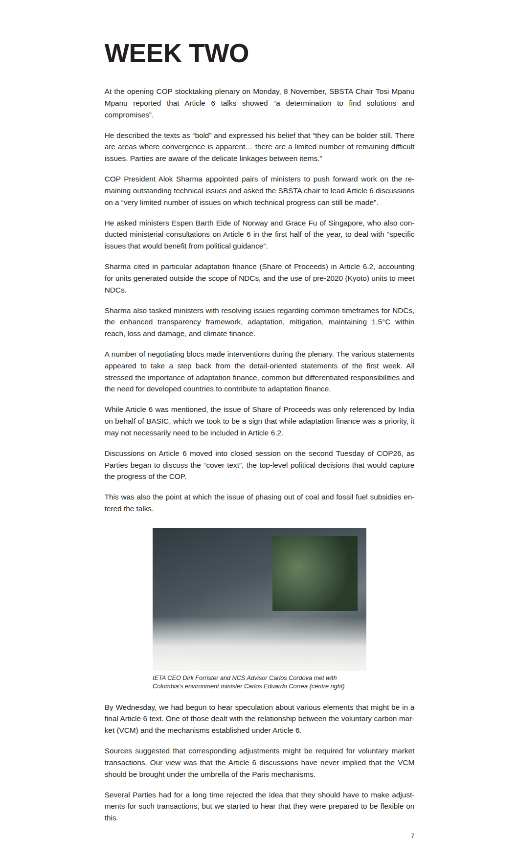WEEK TWO
At the opening COP stocktaking plenary on Monday, 8 November, SBSTA Chair Tosi Mpanu Mpanu reported that Article 6 talks showed “a determination to find solutions and compromises”.
He described the texts as “bold” and expressed his belief that “they can be bolder still. There are areas where convergence is apparent… there are a limited number of remaining difficult issues. Parties are aware of the delicate linkages between items.”
COP President Alok Sharma appointed pairs of ministers to push forward work on the remaining outstanding technical issues and asked the SBSTA chair to lead Article 6 discussions on a “very limited number of issues on which technical progress can still be made”.
He asked ministers Espen Barth Eide of Norway and Grace Fu of Singapore, who also conducted ministerial consultations on Article 6 in the first half of the year, to deal with “specific issues that would benefit from political guidance”.
Sharma cited in particular adaptation finance (Share of Proceeds) in Article 6.2, accounting for units generated outside the scope of NDCs, and the use of pre-2020 (Kyoto) units to meet NDCs.
Sharma also tasked ministers with resolving issues regarding common timeframes for NDCs, the enhanced transparency framework, adaptation, mitigation, maintaining 1.5°C within reach, loss and damage, and climate finance.
A number of negotiating blocs made interventions during the plenary. The various statements appeared to take a step back from the detail-oriented statements of the first week. All stressed the importance of adaptation finance, common but differentiated responsibilities and the need for developed countries to contribute to adaptation finance.
While Article 6 was mentioned, the issue of Share of Proceeds was only referenced by India on behalf of BASIC, which we took to be a sign that while adaptation finance was a priority, it may not necessarily need to be included in Article 6.2.
Discussions on Article 6 moved into closed session on the second Tuesday of COP26, as Parties began to discuss the “cover text”, the top-level political decisions that would capture the progress of the COP.
This was also the point at which the issue of phasing out of coal and fossil fuel subsidies entered the talks.
IETA CEO Dirk Forrister and NCS Advisor Carlos Cordova met with Colombia’s environment minister Carlos Eduardo Correa (centre right)
By Wednesday, we had begun to hear speculation about various elements that might be in a final Article 6 text. One of those dealt with the relationship between the voluntary carbon market (VCM) and the mechanisms established under Article 6.
Sources suggested that corresponding adjustments might be required for voluntary market transactions. Our view was that the Article 6 discussions have never implied that the VCM should be brought under the umbrella of the Paris mechanisms.
Several Parties had for a long time rejected the idea that they should have to make adjustments for such transactions, but we started to hear that they were prepared to be flexible on this.
7